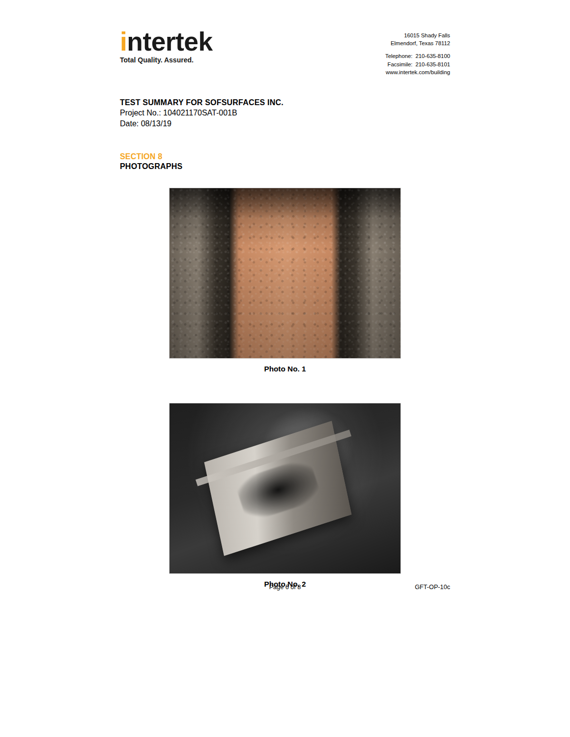intertek
Total Quality. Assured.
16015 Shady Falls
Elmendorf, Texas 78112
| Telephone: | 210-635-8100 |
| Facsimile: | 210-635-8101 |
www.intertek.com/building
TEST SUMMARY FOR SOFSURFACES INC.
Project No.: 104021170SAT-001B
Date: 08/13/19
SECTION 8
PHOTOGRAPHS
Photo No. 1
Photo No. 2
Page 6 of 8 GFT-OP-10c